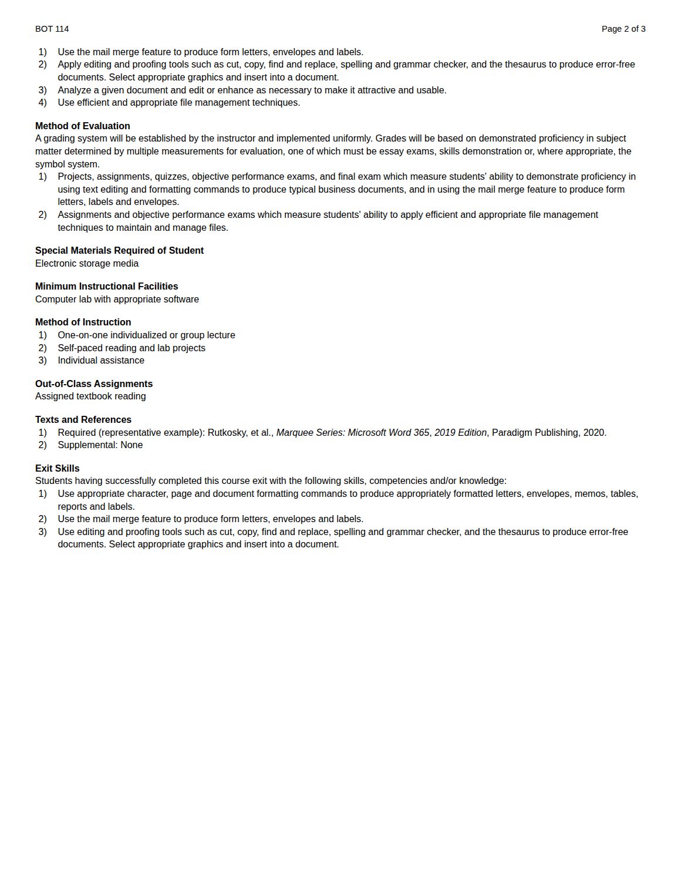BOT 114 Page 2 of 3
Use the mail merge feature to produce form letters, envelopes and labels.
Apply editing and proofing tools such as cut, copy, find and replace, spelling and grammar checker, and the thesaurus to produce error-free documents. Select appropriate graphics and insert into a document.
Analyze a given document and edit or enhance as necessary to make it attractive and usable.
Use efficient and appropriate file management techniques.
Method of Evaluation
A grading system will be established by the instructor and implemented uniformly. Grades will be based on demonstrated proficiency in subject matter determined by multiple measurements for evaluation, one of which must be essay exams, skills demonstration or, where appropriate, the symbol system.
Projects, assignments, quizzes, objective performance exams, and final exam which measure students' ability to demonstrate proficiency in using text editing and formatting commands to produce typical business documents, and in using the mail merge feature to produce form letters, labels and envelopes.
Assignments and objective performance exams which measure students' ability to apply efficient and appropriate file management techniques to maintain and manage files.
Special Materials Required of Student
Electronic storage media
Minimum Instructional Facilities
Computer lab with appropriate software
Method of Instruction
One-on-one individualized or group lecture
Self-paced reading and lab projects
Individual assistance
Out-of-Class Assignments
Assigned textbook reading
Texts and References
Required (representative example): Rutkosky, et al., Marquee Series: Microsoft Word 365, 2019 Edition, Paradigm Publishing, 2020.
Supplemental: None
Exit Skills
Students having successfully completed this course exit with the following skills, competencies and/or knowledge:
Use appropriate character, page and document formatting commands to produce appropriately formatted letters, envelopes, memos, tables, reports and labels.
Use the mail merge feature to produce form letters, envelopes and labels.
Use editing and proofing tools such as cut, copy, find and replace, spelling and grammar checker, and the thesaurus to produce error-free documents. Select appropriate graphics and insert into a document.